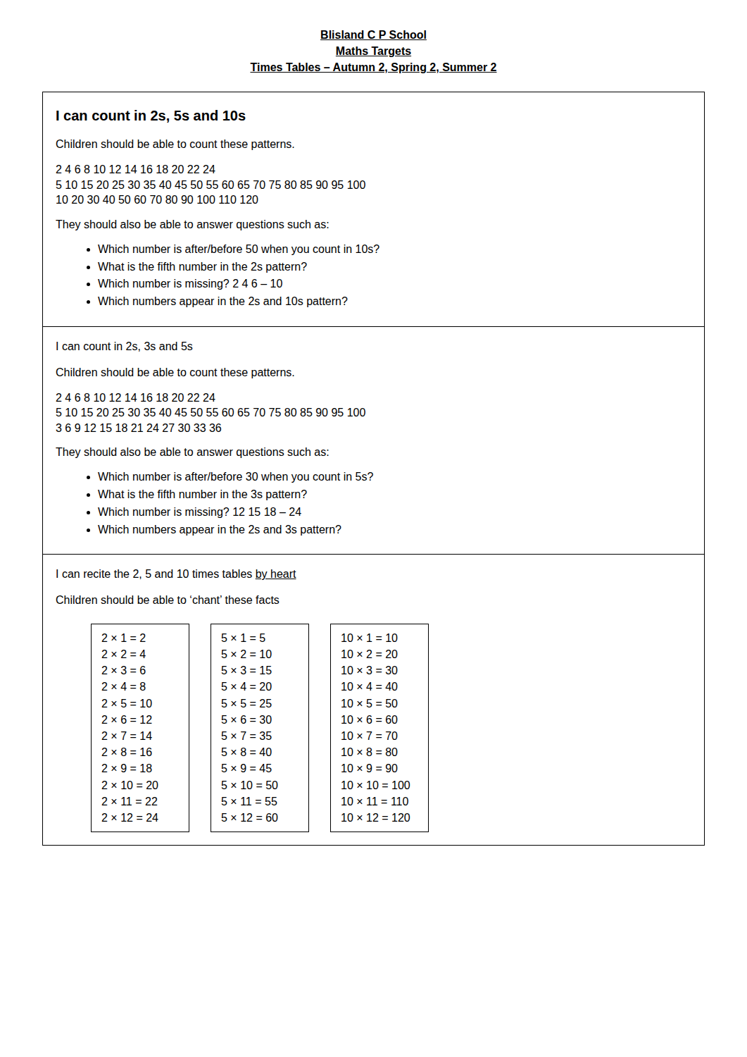Blisland C P School
Maths Targets
Times Tables – Autumn 2, Spring 2, Summer 2
I can count in 2s, 5s and 10s
Children should be able to count these patterns.
2 4 6 8 10 12 14 16 18 20 22 24
5 10 15 20 25 30 35 40 45 50 55 60 65 70 75 80 85 90 95 100
10 20 30 40 50 60 70 80 90 100 110 120
They should also be able to answer questions such as:
Which number is after/before 50 when you count in 10s?
What is the fifth number in the 2s pattern?
Which number is missing? 2 4 6 – 10
Which numbers appear in the 2s and 10s pattern?
I can count in 2s, 3s and 5s
Children should be able to count these patterns.
2 4 6 8 10 12 14 16 18 20 22 24
5 10 15 20 25 30 35 40 45 50 55 60 65 70 75 80 85 90 95 100
3 6 9 12 15 18 21 24 27 30 33 36
They should also be able to answer questions such as:
Which number is after/before 30 when you count in 5s?
What is the fifth number in the 3s pattern?
Which number is missing? 12 15 18 – 24
Which numbers appear in the 2s and 3s pattern?
I can recite the 2, 5 and 10 times tables by heart
Children should be able to ‘chant’ these facts
2 × 1 = 2
2 × 2 = 4
2 × 3 = 6
2 × 4 = 8
2 × 5 = 10
2 × 6 = 12
2 × 7 = 14
2 × 8 = 16
2 × 9 = 18
2 × 10 = 20
2 × 11 = 22
2 × 12 = 24
5 × 1 = 5
5 × 2 = 10
5 × 3 = 15
5 × 4 = 20
5 × 5 = 25
5 × 6 = 30
5 × 7 = 35
5 × 8 = 40
5 × 9 = 45
5 × 10 = 50
5 × 11 = 55
5 × 12 = 60
10 × 1 = 10
10 × 2 = 20
10 × 3 = 30
10 × 4 = 40
10 × 5 = 50
10 × 6 = 60
10 × 7 = 70
10 × 8 = 80
10 × 9 = 90
10 × 10 = 100
10 × 11 = 110
10 × 12 = 120